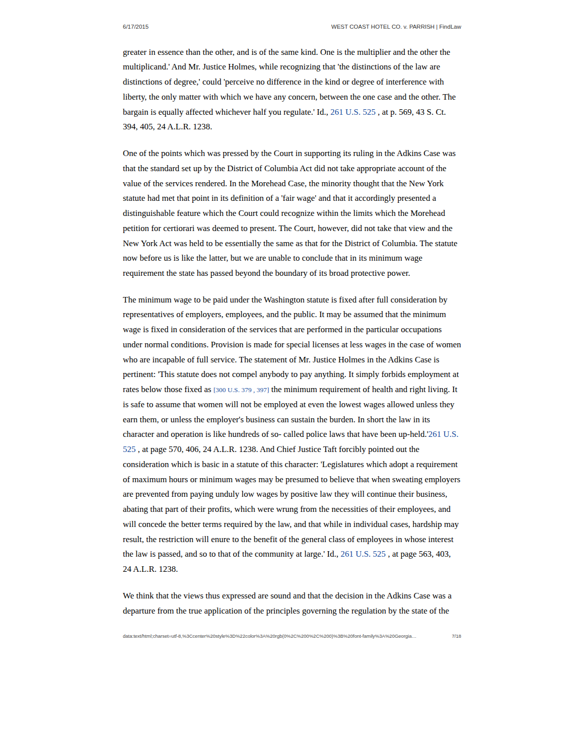6/17/2015 WEST COAST HOTEL CO. v. PARRISH | FindLaw
greater in essence than the other, and is of the same kind. One is the multiplier and the other the multiplicand.' And Mr. Justice Holmes, while recognizing that 'the distinctions of the law are distinctions of degree,' could 'perceive no difference in the kind or degree of interference with liberty, the only matter with which we have any concern, between the one case and the other. The bargain is equally affected whichever half you regulate.' Id., 261 U.S. 525 , at p. 569, 43 S. Ct. 394, 405, 24 A.L.R. 1238.
One of the points which was pressed by the Court in supporting its ruling in the Adkins Case was that the standard set up by the District of Columbia Act did not take appropriate account of the value of the services rendered. In the Morehead Case, the minority thought that the New York statute had met that point in its definition of a 'fair wage' and that it accordingly presented a distinguishable feature which the Court could recognize within the limits which the Morehead petition for certiorari was deemed to present. The Court, however, did not take that view and the New York Act was held to be essentially the same as that for the District of Columbia. The statute now before us is like the latter, but we are unable to conclude that in its minimum wage requirement the state has passed beyond the boundary of its broad protective power.
The minimum wage to be paid under the Washington statute is fixed after full consideration by representatives of employers, employees, and the public. It may be assumed that the minimum wage is fixed in consideration of the services that are performed in the particular occupations under normal conditions. Provision is made for special licenses at less wages in the case of women who are incapable of full service. The statement of Mr. Justice Holmes in the Adkins Case is pertinent: 'This statute does not compel anybody to pay anything. It simply forbids employment at rates below those fixed as [300 U.S. 379 , 397] the minimum requirement of health and right living. It is safe to assume that women will not be employed at even the lowest wages allowed unless they earn them, or unless the employer's business can sustain the burden. In short the law in its character and operation is like hundreds of so- called police laws that have been up-held.'261 U.S. 525 , at page 570, 406, 24 A.L.R. 1238. And Chief Justice Taft forcibly pointed out the consideration which is basic in a statute of this character: 'Legislatures which adopt a requirement of maximum hours or minimum wages may be presumed to believe that when sweating employers are prevented from paying unduly low wages by positive law they will continue their business, abating that part of their profits, which were wrung from the necessities of their employees, and will concede the better terms required by the law, and that while in individual cases, hardship may result, the restriction will enure to the benefit of the general class of employees in whose interest the law is passed, and so to that of the community at large.' Id., 261 U.S. 525 , at page 563, 403, 24 A.L.R. 1238.
We think that the views thus expressed are sound and that the decision in the Adkins Case was a departure from the true application of the principles governing the regulation by the state of the
data:text/html;charset=utf-8,%3Ccenter%20style%3D%22color%3A%20rgb(0%2C%200%2C%200)%3B%20font-family%3A%20Georgia%2C%20'Times%2… 7/18